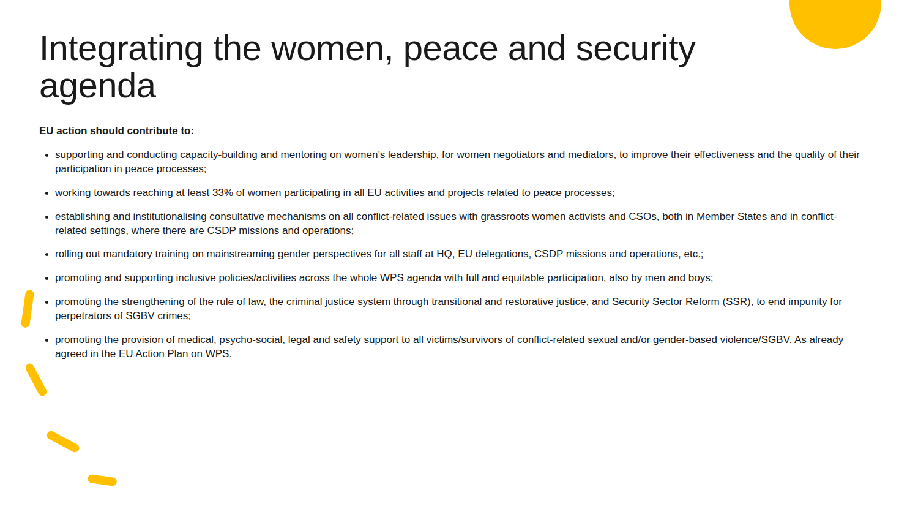Integrating the women, peace and security agenda
EU action should contribute to:
supporting and conducting capacity-building and mentoring on women’s leadership, for women negotiators and mediators, to improve their effectiveness and the quality of their participation in peace processes;
working towards reaching at least 33% of women participating in all EU activities and projects related to peace processes;
establishing and institutionalising consultative mechanisms on all conflict-related issues with grassroots women activists and CSOs, both in Member States and in conflict-related settings, where there are CSDP missions and operations;
rolling out mandatory training on mainstreaming gender perspectives for all staff at HQ, EU delegations, CSDP missions and operations, etc.;
promoting and supporting inclusive policies/activities across the whole WPS agenda with full and equitable participation, also by men and boys;
promoting the strengthening of the rule of law, the criminal justice system through transitional and restorative justice, and Security Sector Reform (SSR), to end impunity for perpetrators of SGBV crimes;
promoting the provision of medical, psycho-social, legal and safety support to all victims/survivors of conflict-related sexual and/or gender-based violence/SGBV. As already agreed in the EU Action Plan on WPS.